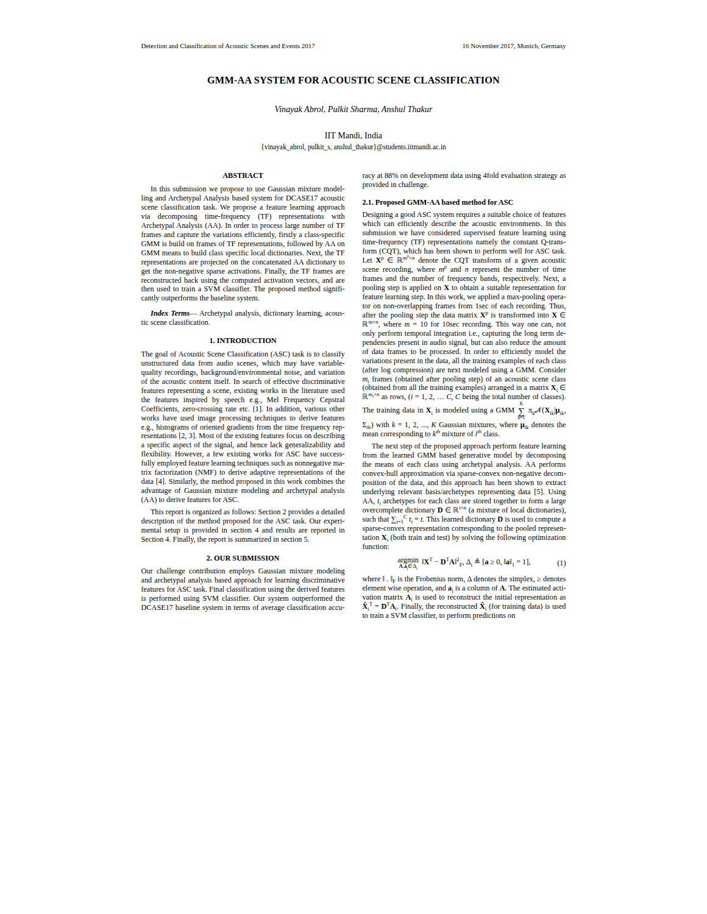Detection and Classification of Acoustic Scenes and Events 2017 16 November 2017, Munich, Germany
GMM-AA System for Acoustic Scene Classification
Vinayak Abrol, Pulkit Sharma, Anshul Thakur
IIT Mandi, India
{vinayak_abrol, pulkit_s, anshul_thakur}@students.iitmandi.ac.in
Abstract
In this submission we propose to use Gaussian mixture modelling and Archetypal Analysis based system for DCASE17 acoustic scene classification task. We propose a feature learning approach via decomposing time-frequency (TF) representations with Archetypal Analysis (AA). In order to process large number of TF frames and capture the variations efficiently, firstly a class-specific GMM is build on frames of TF representations, followed by AA on GMM means to build class specific local dictionaries. Next, the TF representations are projected on the concatenated AA dictionary to get the non-negative sparse activations. Finally, the TF frames are reconstructed back using the computed activation vectors, and are then used to train a SVM classifier. The proposed method significantly outperforms the baseline system.
Index Terms— Archetypal analysis, dictionary learning, acoustic scene classification.
1. Introduction
The goal of Acoustic Scene Classification (ASC) task is to classify unstructured data from audio scenes, which may have variable-quality recordings, background/environmental noise, and variation of the acoustic content itself. In search of effective discriminative features representing a scene, existing works in the literature used the features inspired by speech e.g., Mel Frequency Cepstral Coefficients, zero-crossing rate etc. [1]. In addition, various other works have used image processing techniques to derive features e.g., histograms of oriented gradients from the time frequency representations [2, 3]. Most of the existing features focus on describing a specific aspect of the signal, and hence lack generalizability and flexibility. However, a few existing works for ASC have successfully employed feature learning techniques such as nonnegative matrix factorization (NMF) to derive adaptive representations of the data [4]. Similarly, the method proposed in this work combines the advantage of Gaussian mixture modeling and archetypal analysis (AA) to derive features for ASC.
This report is organized as follows: Section 2 provides a detailed description of the method proposed for the ASC task. Our experimental setup is provided in section 4 and results are reported in Section 4. Finally, the report is summarized in section 5.
2. Our Submission
Our challenge contribution employs Gaussian mixture modeling and archetypal analysis based approach for learning discriminative features for ASC task. Final classification using the derived features is performed using SVM classifier. Our system outperformed the DCASE17 baseline system in terms of average classification accuracy at 88% on development data using 4fold evaluation strategy as provided in challenge.
2.1. Proposed GMM-AA based method for ASC
Designing a good ASC system requires a suitable choice of features which can efficiently describe the acoustic environments. In this submission we have considered supervised feature learning using time-frequency (TF) representations namely the constant Q-transform (CQT), which has been shown to perform well for ASC task. Let Xp ∈ ℝmp×n denote the CQT transform of a given acoustic scene recording, where mp and n represent the number of time frames and the number of frequency bands, respectively. Next, a pooling step is applied on X to obtain a suitable representation for feature learning step. In this work, we applied a max-pooling operator on non-overlapping frames from 1sec of each recording. Thus, after the pooling step the data matrix Xp is transformed into X ∈ ℝm×n, where m = 10 for 10sec recording. This way one can, not only perform temporal integration i.e., capturing the long term dependencies present in audio signal, but can also reduce the amount of data frames to be processed. In order to efficiently model the variations present in the data, all the training examples of each class (after log compression) are next modeled using a GMM. Consider mi frames (obtained after pooling step) of an acoustic scene class (obtained from all the training examples) arranged in a matrix Xi ∈ ℝmi×n as rows, (i = 1, 2, … C, C being the total number of classes). The training data in Xi is modeled using a GMM K∑k=1 πk𝒩(Xik|μik, Σik) with k = 1, 2, ..., K Gaussian mixtures, where μik denotes the mean corresponding to kth mixture of ith class.
The next step of the proposed approach perform feature learning from the learned GMM based generative model by decomposing the means of each class using archetypal analysis. AA performs convex-hull approximation via sparse-convex non-negative decomposition of the data, and this approach has been shown to extract underlying relevant basis/archetypes representing data [5]. Using AA, ti archetypes for each class are stored together to form a large overcomplete dictionary D ∈ ℝt×n (a mixture of local dictionaries), such that ∑i=1C ti = t. This learned dictionary D is used to compute a sparse-convex representation corresponding to the pooled representation Xi (both train and test) by solving the following optimization function:
argmin A,aj∈Δt ‖XT − DTA‖2F, Δt ≜ [a ≥ 0, ‖a‖1 = 1], (1)
where ‖ . ‖F is the Frobenius norm, Δ denotes the simplex, ≥ denotes element wise operation, and aj is a column of A. The estimated activation matrix Ai is used to reconstruct the initial representation as X̂iT = DTAi. Finally, the reconstructed X̂i (for training data) is used to train a SVM classifier, to perform predictions on